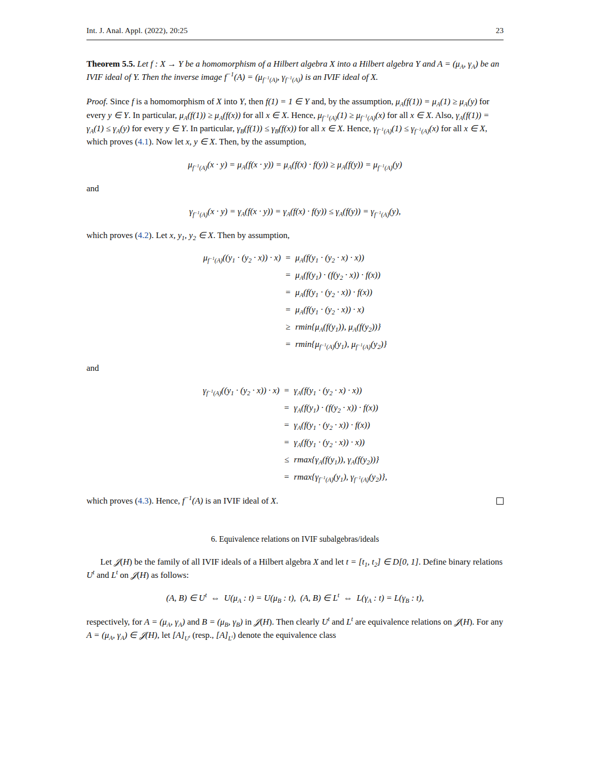Int. J. Anal. Appl. (2022), 20:25
23
Theorem 5.5. Let f : X → Y be a homomorphism of a Hilbert algebra X into a Hilbert algebra Y and A = (μA, γA) be an IVIF ideal of Y. Then the inverse image f−1(A) = (μf−1(A), γf−1(A)) is an IVIF ideal of X.
Proof. Since f is a homomorphism of X into Y, then f(1) = 1 ∈ Y and, by the assumption, μA(f(1)) = μA(1) ≥ μA(y) for every y ∈ Y. In particular, μA(f(1)) ≥ μA(f(x)) for all x ∈ X. Hence, μf−1(A)(1) ≥ μf−1(A)(x) for all x ∈ X. Also, γA(f(1)) = γA(1) ≤ γA(y) for every y ∈ Y. In particular, γB(f(1)) ≤ γB(f(x)) for all x ∈ X. Hence, γf−1(A)(1) ≤ γf−1(A)(x) for all x ∈ X, which proves (4.1). Now let x, y ∈ X. Then, by the assumption,
μf−1(A)(x · y) = μA(f(x · y)) = μA(f(x) · f(y)) ≥ μA(f(y)) = μf−1(A)(y)
and
γf−1(A)(x · y) = γA(f(x · y)) = γA(f(x) · f(y)) ≤ γA(f(y)) = γf−1(A)(y),
which proves (4.2). Let x, y1, y2 ∈ X. Then by assumption,
μf−1(A)((y1 · (y2 · x)) · x)
=
μA(f(y1 · (y2 · x) · x))
=
μA(f(y1) · (f(y2 · x)) · f(x))
=
μA(f(y1 · (y2 · x)) · f(x))
=
μA(f(y1 · (y2 · x)) · x)
≥
rmin{μA(f(y1)), μA(f(y2))}
=
rmin{μf−1(A)(y1), μf−1(A)(y2)}
and
γf−1(A)((y1 · (y2 · x)) · x)
=
γA(f(y1 · (y2 · x) · x))
=
γA(f(y1) · (f(y2 · x)) · f(x))
=
γA(f(y1 · (y2 · x)) · f(x))
=
γA(f(y1 · (y2 · x)) · x))
≤
rmax{γA(f(y1)), γA(f(y2))}
=
rmax{γf−1(A)(y1), γf−1(A)(y2)},
which proves (4.3). Hence, f−1(A) is an IVIF ideal of X.
6. Equivalence relations on IVIF subalgebras/ideals
Let 𝒥(H) be the family of all IVIF ideals of a Hilbert algebra X and let t = [t1, t2] ∈ D[0, 1]. Define binary relations Ut and Lt on 𝒥(H) as follows:
(A, B) ∈ Ut ⇔ U(μA : t) = U(μB : t), (A, B) ∈ Lt ⇔ L(γA : t) = L(γB : t),
respectively, for A = (μA, γA) and B = (μB, γB) in 𝒥(H). Then clearly Ut and Lt are equivalence relations on 𝒥(H). For any A = (μA, γA) ∈ 𝒥(H), let [A]Ut (resp., [A]Lt) denote the equivalence class